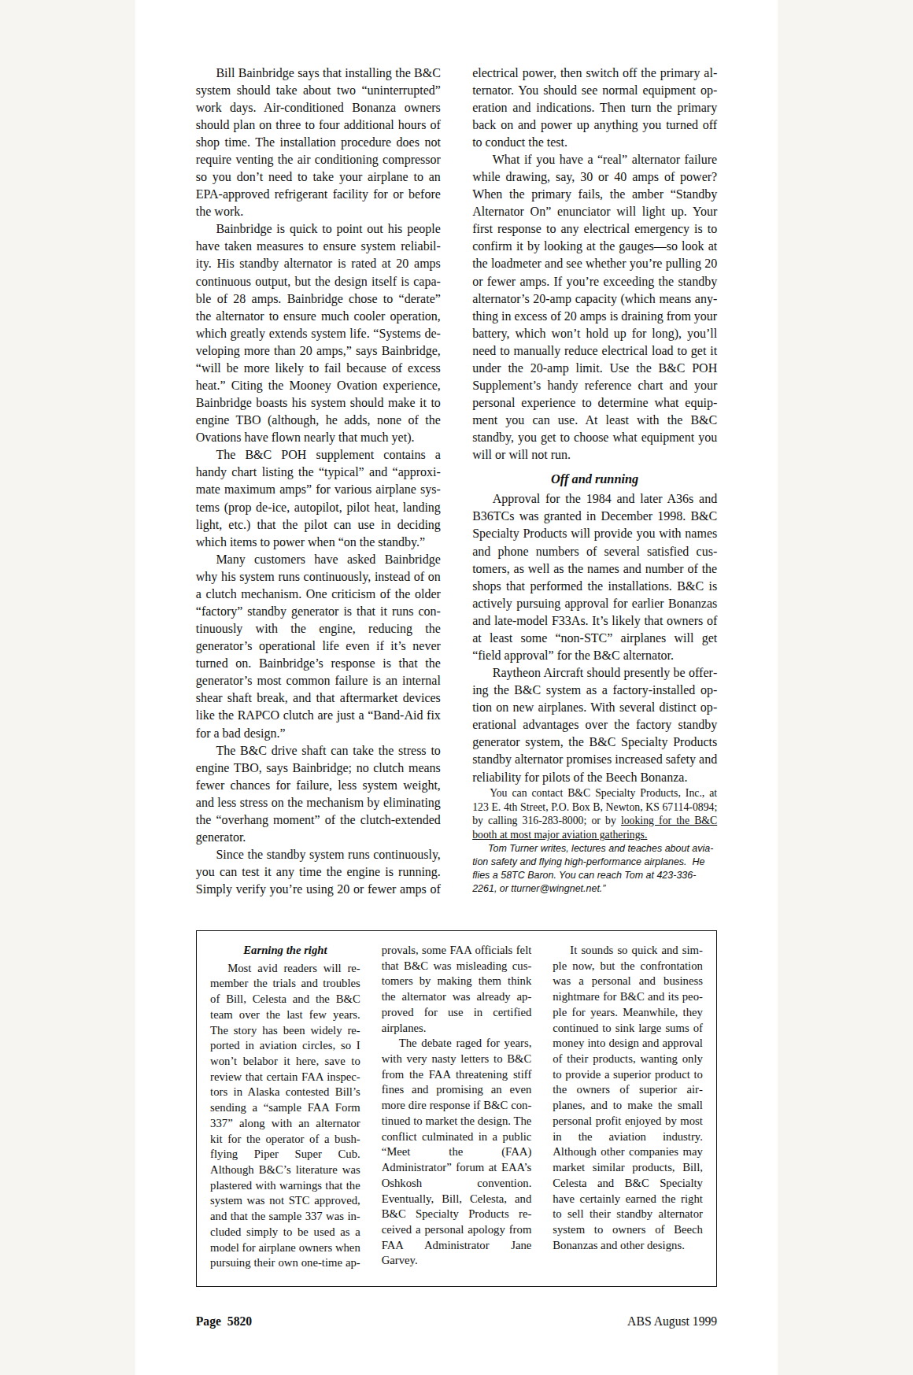Bill Bainbridge says that installing the B&C system should take about two “uninterrupted” work days. Air-conditioned Bonanza owners should plan on three to four additional hours of shop time. The installation procedure does not require venting the air conditioning compressor so you don’t need to take your airplane to an EPA-approved refrigerant facility for or before the work.
Bainbridge is quick to point out his people have taken measures to ensure system reliability. His standby alternator is rated at 20 amps continuous output, but the design itself is capable of 28 amps. Bainbridge chose to “derate” the alternator to ensure much cooler operation, which greatly extends system life. “Systems developing more than 20 amps,” says Bainbridge, “will be more likely to fail because of excess heat.” Citing the Mooney Ovation experience, Bainbridge boasts his system should make it to engine TBO (although, he adds, none of the Ovations have flown nearly that much yet).
The B&C POH supplement contains a handy chart listing the “typical” and “approximate maximum amps” for various airplane systems (prop de-ice, autopilot, pilot heat, landing light, etc.) that the pilot can use in deciding which items to power when “on the standby.”
Many customers have asked Bainbridge why his system runs continuously, instead of on a clutch mechanism. One criticism of the older “factory” standby generator is that it runs continuously with the engine, reducing the generator’s operational life even if it’s never turned on. Bainbridge’s response is that the generator’s most common failure is an internal shear shaft break, and that aftermarket devices like the RAPCO clutch are just a “Band-Aid fix for a bad design.”
The B&C drive shaft can take the stress to engine TBO, says Bainbridge; no clutch means fewer chances for failure, less system weight, and less stress on the mechanism by eliminating the “overhang moment” of the clutch-extended generator.
Since the standby system runs continuously, you can test it any time the engine is running. Simply verify you’re using 20 or fewer amps of electrical power, then switch off the primary alternator. You should see normal equipment operation and indications. Then turn the primary back on and power up anything you turned off to conduct the test.
What if you have a “real” alternator failure while drawing, say, 30 or 40 amps of power? When the primary fails, the amber “Standby Alternator On” enunciator will light up. Your first response to any electrical emergency is to confirm it by looking at the gauges—so look at the loadmeter and see whether you’re pulling 20 or fewer amps. If you’re exceeding the standby alternator’s 20-amp capacity (which means anything in excess of 20 amps is draining from your battery, which won’t hold up for long), you’ll need to manually reduce electrical load to get it under the 20-amp limit. Use the B&C POH Supplement’s handy reference chart and your personal experience to determine what equipment you can use. At least with the B&C standby, you get to choose what equipment you will or will not run.
Off and running
Approval for the 1984 and later A36s and B36TCs was granted in December 1998. B&C Specialty Products will provide you with names and phone numbers of several satisfied customers, as well as the names and number of the shops that performed the installations. B&C is actively pursuing approval for earlier Bonanzas and late-model F33As. It’s likely that owners of at least some “non-STC” airplanes will get “field approval” for the B&C alternator.
Raytheon Aircraft should presently be offering the B&C system as a factory-installed option on new airplanes. With several distinct operational advantages over the factory standby generator system, the B&C Specialty Products standby alternator promises increased safety and reliability for pilots of the Beech Bonanza.
You can contact B&C Specialty Products, Inc., at 123 E. 4th Street, P.O. Box B, Newton, KS 67114-0894; by calling 316-283-8000; or by looking for the B&C booth at most major aviation gatherings.
Tom Turner writes, lectures and teaches about aviation safety and flying high-performance airplanes. He flies a 58TC Baron. You can reach Tom at 423-336-2261, or tturner@wingnet.net.”
Earning the right
Most avid readers will remember the trials and troubles of Bill, Celesta and the B&C team over the last few years. The story has been widely reported in aviation circles, so I won’t belabor it here, save to review that certain FAA inspectors in Alaska contested Bill’s sending a “sample FAA Form 337” along with an alternator kit for the operator of a bush-flying Piper Super Cub. Although B&C’s literature was plastered with warnings that the system was not STC approved, and that the sample 337 was included simply to be used as a model for airplane owners when pursuing their own one-time approvals, some FAA officials felt that B&C was misleading customers by making them think the alternator was already approved for use in certified airplanes.
The debate raged for years, with very nasty letters to B&C from the FAA threatening stiff fines and promising an even more dire response if B&C continued to market the design. The conflict culminated in a public “Meet the (FAA) Administrator” forum at EAA’s Oshkosh convention. Eventually, Bill, Celesta, and B&C Specialty Products received a personal apology from FAA Administrator Jane Garvey.
It sounds so quick and simple now, but the confrontation was a personal and business nightmare for B&C and its people for years. Meanwhile, they continued to sink large sums of money into design and approval of their products, wanting only to provide a superior product to the owners of superior airplanes, and to make the small personal profit enjoyed by most in the aviation industry. Although other companies may market similar products, Bill, Celesta and B&C Specialty have certainly earned the right to sell their standby alternator system to owners of Beech Bonanzas and other designs.
Page 5820
ABS August 1999